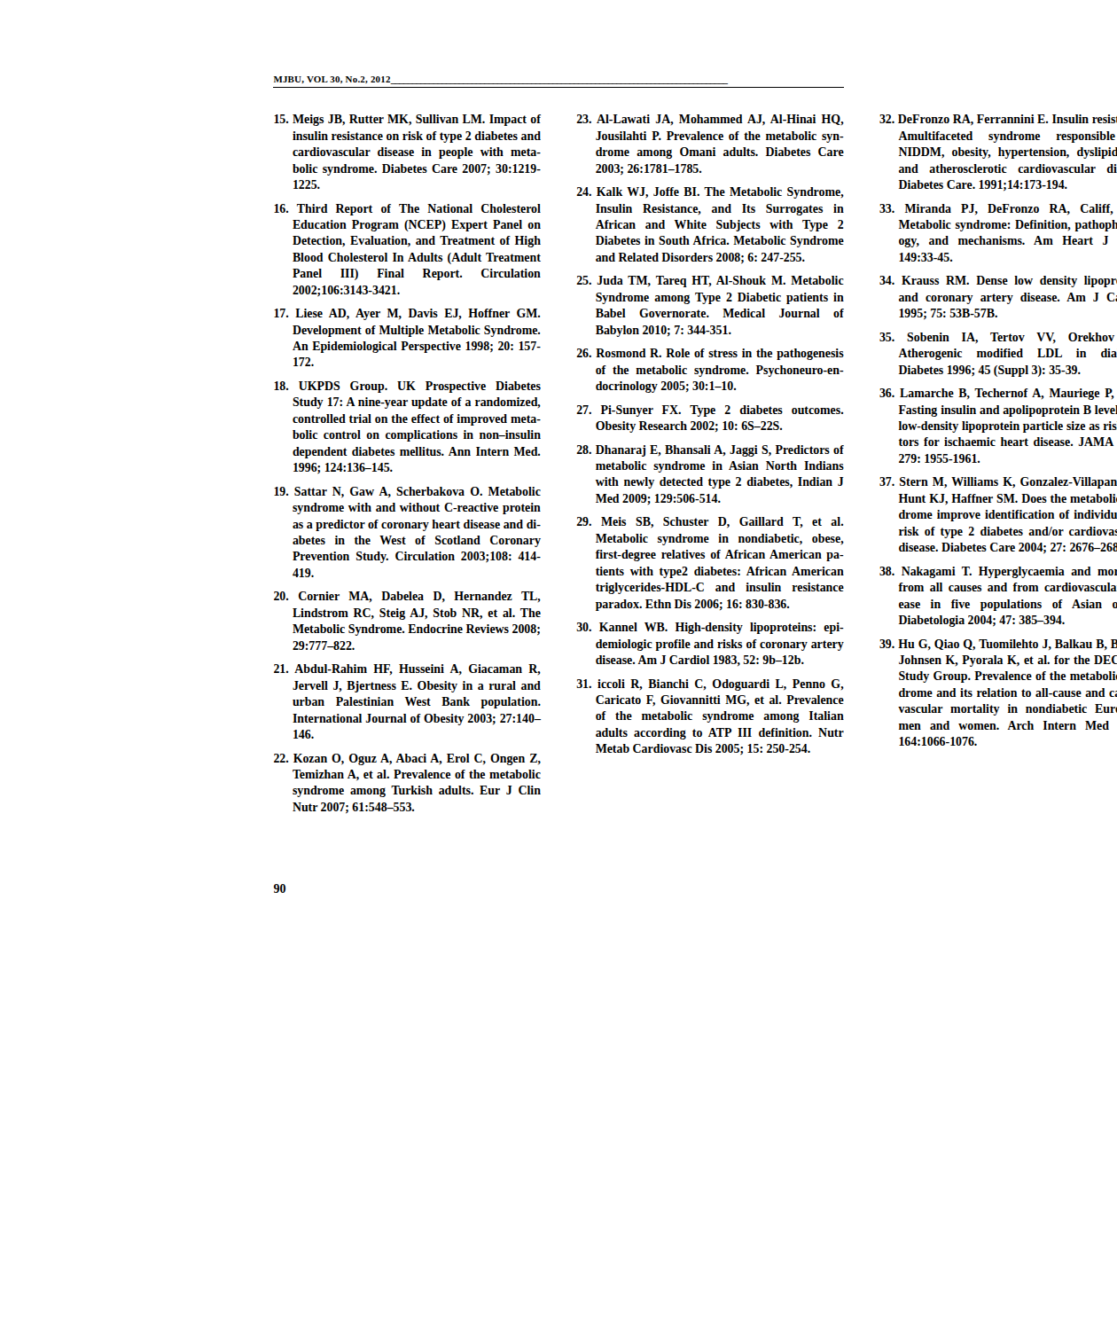MJBU, VOL 30, No.2, 2012_______________________________________________________________________________
Meigs JB, Rutter MK, Sullivan LM. Impact of insulin resistance on risk of type 2 diabetes and cardiovascular disease in people with metabolic syndrome. Diabetes Care 2007; 30:1219-1225.
Third Report of The National Cholesterol Education Program (NCEP) Expert Panel on Detection, Evaluation, and Treatment of High Blood Cholesterol In Adults (Adult Treatment Panel III) Final Report. Circulation 2002;106:3143-3421.
Liese AD, Ayer M, Davis EJ, Hoffner GM. Development of Multiple Metabolic Syndrome. An Epidemiological Perspective 1998; 20: 157-172.
UKPDS Group. UK Prospective Diabetes Study 17: A nine-year update of a randomized, controlled trial on the effect of improved metabolic control on complications in non–insulin dependent diabetes mellitus. Ann Intern Med. 1996; 124:136–145.
Sattar N, Gaw A, Scherbakova O. Metabolic syndrome with and without C-reactive protein as a predictor of coronary heart disease and diabetes in the West of Scotland Coronary Prevention Study. Circulation 2003;108: 414-419.
Cornier MA, Dabelea D, Hernandez TL, Lindstrom RC, Steig AJ, Stob NR, et al. The Metabolic Syndrome. Endocrine Reviews 2008; 29:777–822.
Abdul-Rahim HF, Husseini A, Giacaman R, Jervell J, Bjertness E. Obesity in a rural and urban Palestinian West Bank population. International Journal of Obesity 2003; 27:140–146.
Kozan O, Oguz A, Abaci A, Erol C, Ongen Z, Temizhan A, et al. Prevalence of the metabolic syndrome among Turkish adults. Eur J Clin Nutr 2007; 61:548–553.
Al-Lawati JA, Mohammed AJ, Al-Hinai HQ, Jousilahti P. Prevalence of the metabolic syndrome among Omani adults. Diabetes Care 2003; 26:1781–1785.
Kalk WJ, Joffe BI. The Metabolic Syndrome, Insulin Resistance, and Its Surrogates in African and White Subjects with Type 2 Diabetes in South Africa. Metabolic Syndrome and Related Disorders 2008; 6: 247-255.
Juda TM, Tareq HT, Al-Shouk M. Metabolic Syndrome among Type 2 Diabetic patients in Babel Governorate. Medical Journal of Babylon 2010; 7: 344-351.
Rosmond R. Role of stress in the pathogenesis of the metabolic syndrome. Psychoneuro-endocrinology 2005; 30:1–10.
Pi-Sunyer FX. Type 2 diabetes outcomes. Obesity Research 2002; 10: 6S–22S.
Dhanaraj E, Bhansali A, Jaggi S, Predictors of metabolic syndrome in Asian North Indians with newly detected type 2 diabetes, Indian J Med 2009; 129:506-514.
Meis SB, Schuster D, Gaillard T, et al. Metabolic syndrome in nondiabetic, obese, first-degree relatives of African American patients with type2 diabetes: African American triglycerides-HDL-C and insulin resistance paradox. Ethn Dis 2006; 16: 830-836.
Kannel WB. High-density lipoproteins: epidemiologic profile and risks of coronary artery disease. Am J Cardiol 1983, 52: 9b–12b.
iccoli R, Bianchi C, Odoguardi L, Penno G, Caricato F, Giovannitti MG, et al. Prevalence of the metabolic syndrome among Italian adults according to ATP III definition. Nutr Metab Cardiovasc Dis 2005; 15: 250-254.
DeFronzo RA, Ferrannini E. Insulin resistance. Amultifaceted syndrome responsible for NIDDM, obesity, hypertension, dyslipidemia, and atherosclerotic cardiovascular disease. Diabetes Care. 1991;14:173-194.
Miranda PJ, DeFronzo RA, Califf, RM. Metabolic syndrome: Definition, pathophysiology, and mechanisms. Am Heart J 2005; 149:33-45.
Krauss RM. Dense low density lipoproteins and coronary artery disease. Am J Cardiol 1995; 75: 53B-57B.
Sobenin IA, Tertov VV, Orekhov AN. Atherogenic modified LDL in diabetes. Diabetes 1996; 45 (Suppl 3): 35-39.
Lamarche B, Techernof A, Mauriege P, et al. Fasting insulin and apolipoprotein B levels and low-density lipoprotein particle size as risk factors for ischaemic heart disease. JAMA 1998; 279: 1955-1961.
Stern M, Williams K, Gonzalez-Villapando C, Hunt KJ, Haffner SM. Does the metabolic syndrome improve identification of individuals at risk of type 2 diabetes and/or cardiovascular disease. Diabetes Care 2004; 27: 2676–2681.
Nakagami T. Hyperglycaemia and mortality from all causes and from cardiovascular disease in five populations of Asian origin. Diabetologia 2004; 47: 385–394.
Hu G, Qiao Q, Tuomilehto J, Balkau B, Borch-Johnsen K, Pyorala K, et al. for the DECODE Study Group. Prevalence of the metabolic syndrome and its relation to all-cause and cardiovascular mortality in nondiabetic European men and women. Arch Intern Med 2004; 164:1066-1076.
90